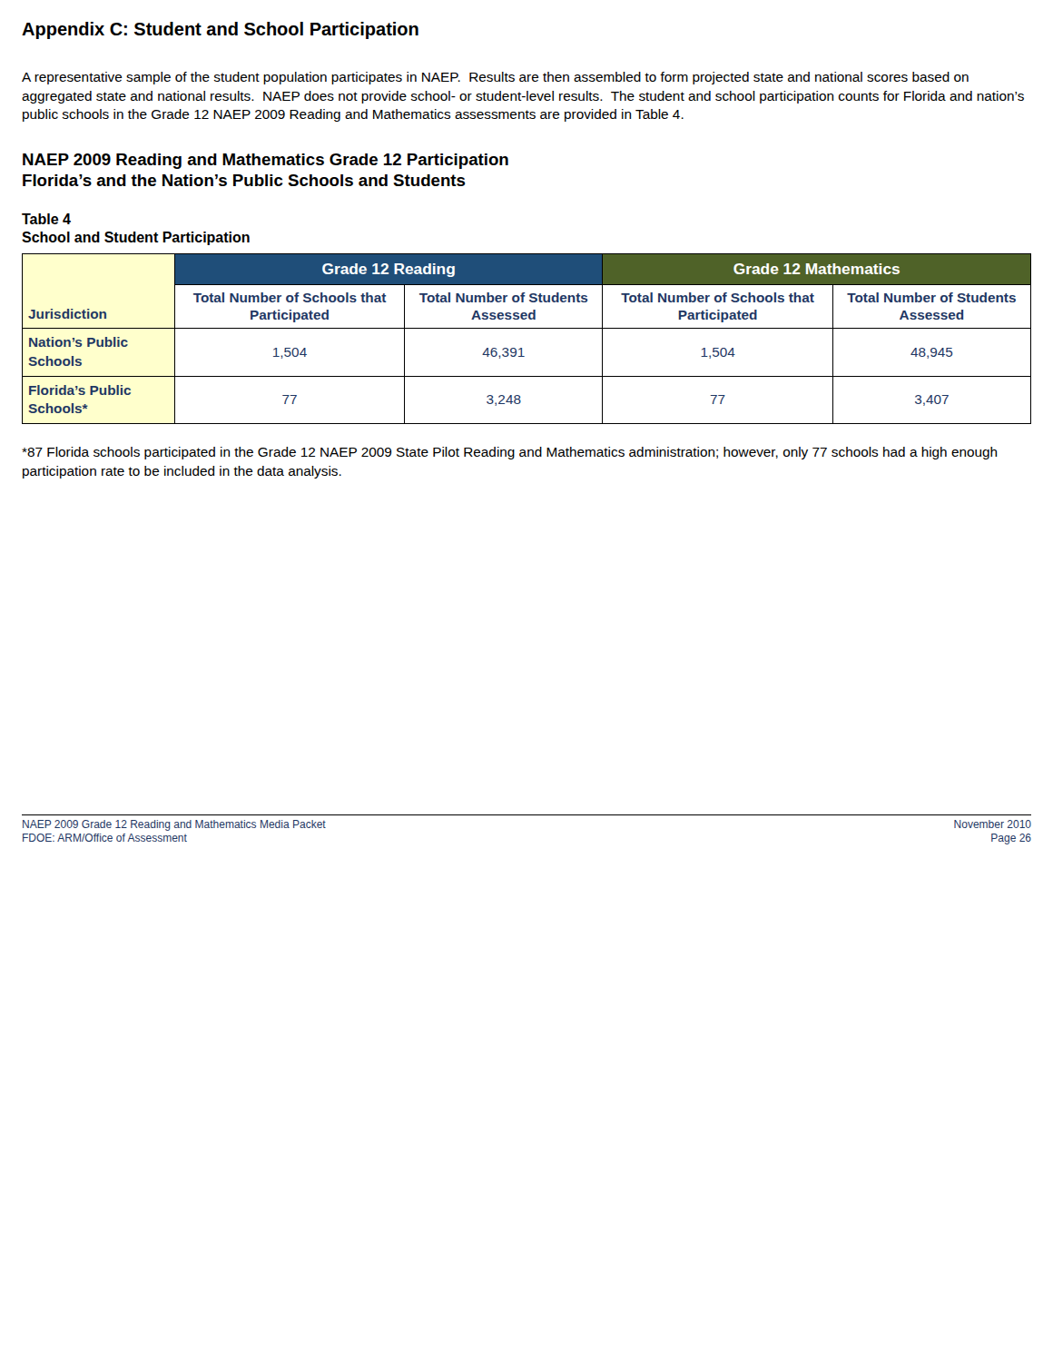Appendix C: Student and School Participation
A representative sample of the student population participates in NAEP. Results are then assembled to form projected state and national scores based on aggregated state and national results. NAEP does not provide school- or student-level results. The student and school participation counts for Florida and nation’s public schools in the Grade 12 NAEP 2009 Reading and Mathematics assessments are provided in Table 4.
NAEP 2009 Reading and Mathematics Grade 12 Participation
Florida’s and the Nation’s Public Schools and Students
Table 4
School and Student Participation
| Jurisdiction | Grade 12 Reading | Grade 12 Mathematics |
| --- | --- | --- |
| Total Number of Schools that Participated | Total Number of Students Assessed | Total Number of Schools that Participated | Total Number of Students Assessed |
| Nation’s Public Schools | 1,504 | 46,391 | 1,504 | 48,945 |
| Florida’s Public Schools* | 77 | 3,248 | 77 | 3,407 |
*87 Florida schools participated in the Grade 12 NAEP 2009 State Pilot Reading and Mathematics administration; however, only 77 schools had a high enough participation rate to be included in the data analysis.
NAEP 2009 Grade 12 Reading and Mathematics Media Packet
FDOE: ARM/Office of Assessment
November 2010
Page 26